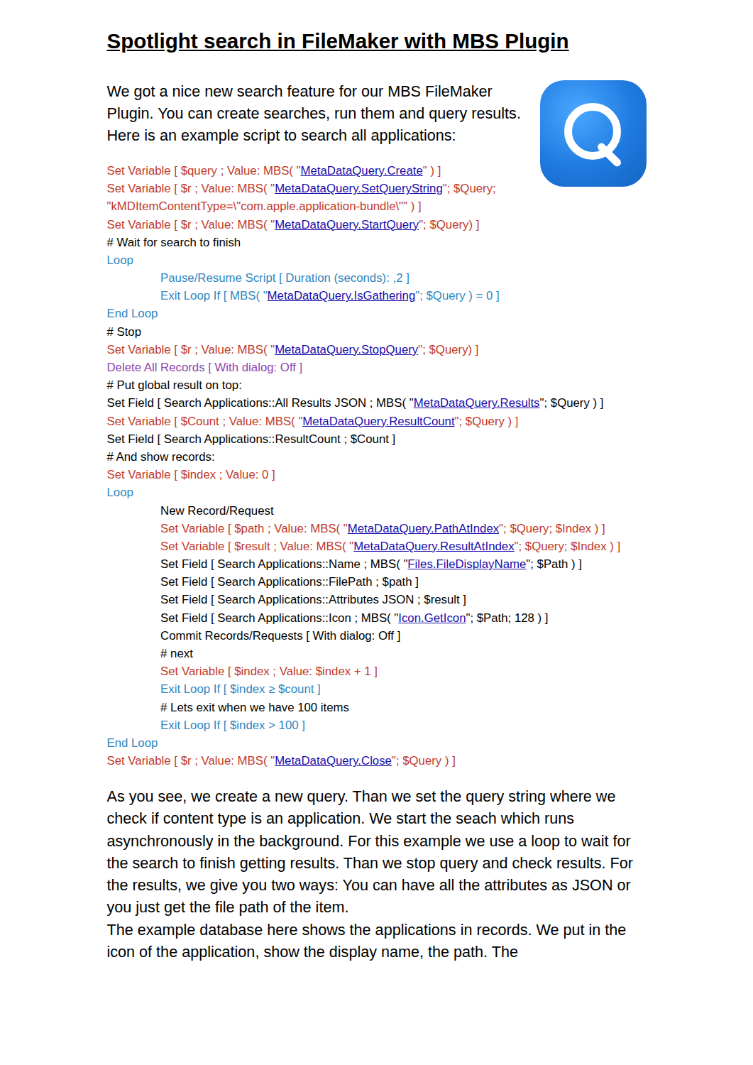Spotlight search in FileMaker with MBS Plugin
We got a nice new search feature for our MBS FileMaker Plugin. You can create searches, run them and query results. Here is an example script to search all applications:
Set Variable [ $query ; Value: MBS( "MetaDataQuery.Create" ) ]
Set Variable [ $r ; Value: MBS( "MetaDataQuery.SetQueryString"; $Query; "kMDItemContentType=\"com.apple.application-bundle\"" ) ]
Set Variable [ $r ; Value: MBS( "MetaDataQuery.StartQuery"; $Query) ]
# Wait for search to finish
Loop
Pause/Resume Script [ Duration (seconds): ,2 ]
Exit Loop If [ MBS( "MetaDataQuery.IsGathering"; $Query ) = 0 ]
End Loop
# Stop
Set Variable [ $r ; Value: MBS( "MetaDataQuery.StopQuery"; $Query) ]
Delete All Records [ With dialog: Off ]
# Put global result on top:
Set Field [ Search Applications::All Results JSON ; MBS( "MetaDataQuery.Results"; $Query ) ]
Set Variable [ $Count ; Value: MBS( "MetaDataQuery.ResultCount"; $Query ) ]
Set Field [ Search Applications::ResultCount ; $Count ]
# And show records:
Set Variable [ $index ; Value: 0 ]
Loop
New Record/Request
Set Variable [ $path ; Value: MBS( "MetaDataQuery.PathAtIndex"; $Query; $Index ) ]
Set Variable [ $result ; Value: MBS( "MetaDataQuery.ResultAtIndex"; $Query; $Index ) ]
Set Field [ Search Applications::Name ; MBS( "Files.FileDisplayName"; $Path ) ]
Set Field [ Search Applications::FilePath ; $path ]
Set Field [ Search Applications::Attributes JSON ; $result ]
Set Field [ Search Applications::Icon ; MBS( "Icon.GetIcon"; $Path; 128 ) ]
Commit Records/Requests [ With dialog: Off ]
# next
Set Variable [ $index ; Value: $index + 1 ]
Exit Loop If [ $index ≥ $count ]
# Lets exit when we have 100 items
Exit Loop If [ $index > 100 ]
End Loop
Set Variable [ $r ; Value: MBS( "MetaDataQuery.Close"; $Query ) ]
As you see, we create a new query. Than we set the query string where we check if content type is an application. We start the seach which runs asynchronously in the background. For this example we use a loop to wait for the search to finish getting results. Than we stop query and check results. For the results, we give you two ways: You can have all the attributes as JSON or you just get the file path of the item.
The example database here shows the applications in records. We put in the icon of the application, show the display name, the path. The